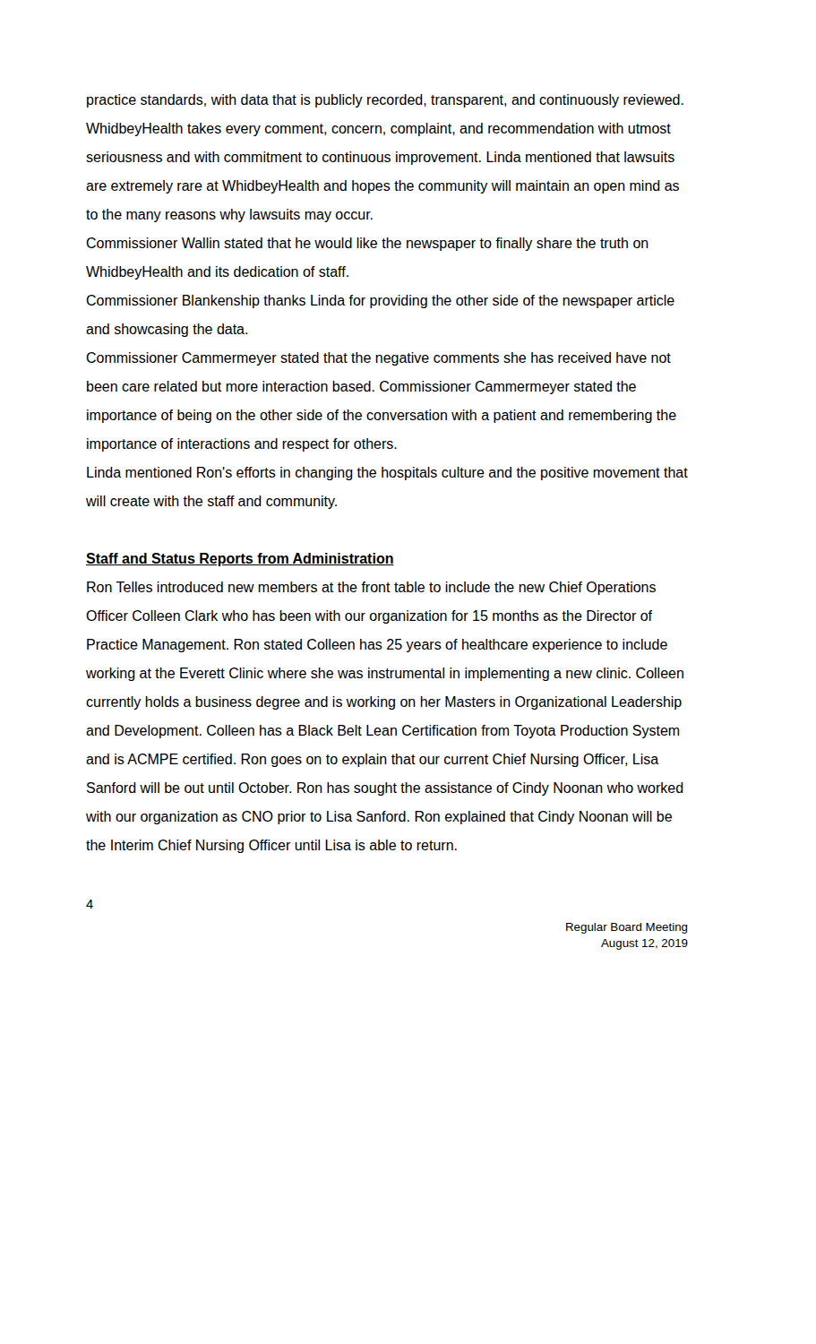practice standards, with data that is publicly recorded, transparent, and continuously reviewed. WhidbeyHealth takes every comment, concern, complaint, and recommendation with utmost seriousness and with commitment to continuous improvement. Linda mentioned that lawsuits are extremely rare at WhidbeyHealth and hopes the community will maintain an open mind as to the many reasons why lawsuits may occur.
Commissioner Wallin stated that he would like the newspaper to finally share the truth on WhidbeyHealth and its dedication of staff.
Commissioner Blankenship thanks Linda for providing the other side of the newspaper article and showcasing the data.
Commissioner Cammermeyer stated that the negative comments she has received have not been care related but more interaction based. Commissioner Cammermeyer stated the importance of being on the other side of the conversation with a patient and remembering the importance of interactions and respect for others.
Linda mentioned Ron's efforts in changing the hospitals culture and the positive movement that will create with the staff and community.
Staff and Status Reports from Administration
Ron Telles introduced new members at the front table to include the new Chief Operations Officer Colleen Clark who has been with our organization for 15 months as the Director of Practice Management. Ron stated Colleen has 25 years of healthcare experience to include working at the Everett Clinic where she was instrumental in implementing a new clinic. Colleen currently holds a business degree and is working on her Masters in Organizational Leadership and Development. Colleen has a Black Belt Lean Certification from Toyota Production System and is ACMPE certified. Ron goes on to explain that our current Chief Nursing Officer, Lisa Sanford will be out until October. Ron has sought the assistance of Cindy Noonan who worked with our organization as CNO prior to Lisa Sanford. Ron explained that Cindy Noonan will be the Interim Chief Nursing Officer until Lisa is able to return.
4
Regular Board Meeting
August 12, 2019